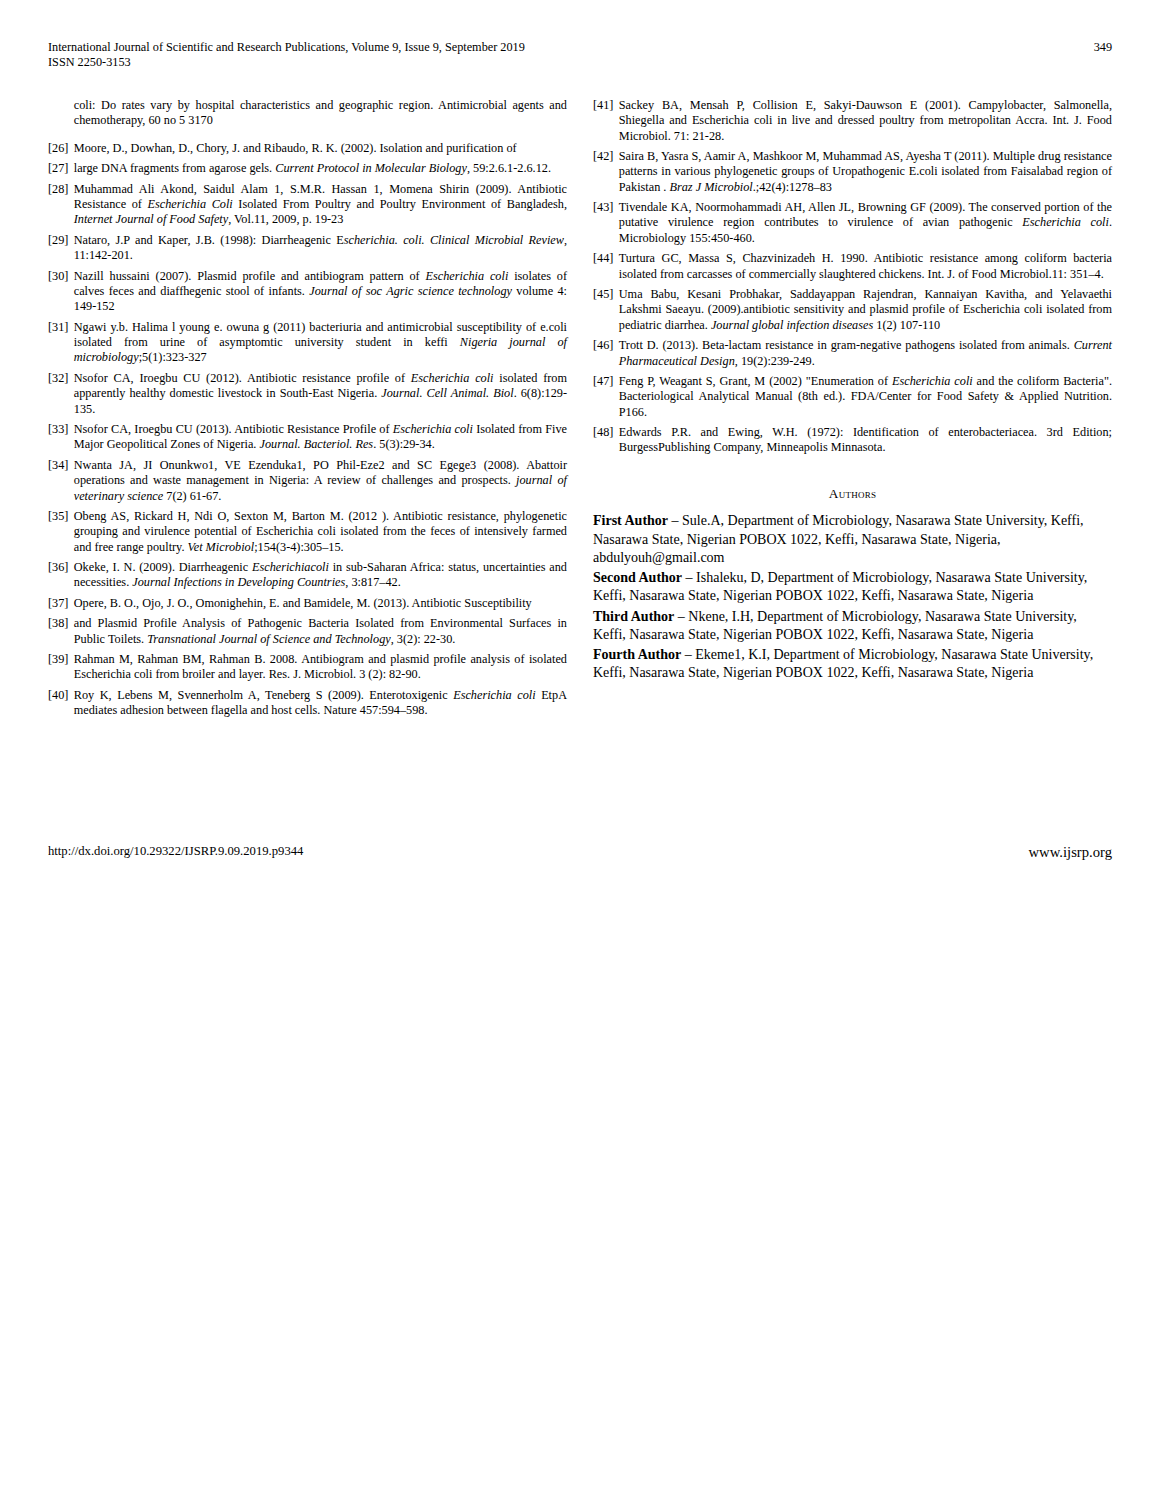International Journal of Scientific and Research Publications, Volume 9, Issue 9, September 2019
ISSN 2250-3153
349
coli: Do rates vary by hospital characteristics and geographic region. Antimicrobial agents and chemotherapy, 60 no 5 3170
[26] Moore, D., Dowhan, D., Chory, J. and Ribaudo, R. K. (2002). Isolation and purification of
[27] large DNA fragments from agarose gels. Current Protocol in Molecular Biology, 59:2.6.1-2.6.12.
[28] Muhammad Ali Akond, Saidul Alam 1, S.M.R. Hassan 1, Momena Shirin (2009). Antibiotic Resistance of Escherichia Coli Isolated From Poultry and Poultry Environment of Bangladesh, Internet Journal of Food Safety, Vol.11, 2009, p. 19-23
[29] Nataro, J.P and Kaper, J.B. (1998): Diarrheagenic Escherichia. coli. Clinical Microbial Review, 11:142-201.
[30] Nazill hussaini (2007). Plasmid profile and antibiogram pattern of Escherichia coli isolates of calves feces and diaffhegenic stool of infants. Journal of soc Agric science technology volume 4: 149-152
[31] Ngawi y.b. Halima l young e. owuna g (2011) bacteriuria and antimicrobial susceptibility of e.coli isolated from urine of asymptomtic university student in keffi Nigeria journal of microbiology;5(1):323-327
[32] Nsofor CA, Iroegbu CU (2012). Antibiotic resistance profile of Escherichia coli isolated from apparently healthy domestic livestock in South-East Nigeria. Journal. Cell Animal. Biol. 6(8):129-135.
[33] Nsofor CA, Iroegbu CU (2013). Antibiotic Resistance Profile of Escherichia coli Isolated from Five Major Geopolitical Zones of Nigeria. Journal. Bacteriol. Res. 5(3):29-34.
[34] Nwanta JA, JI Onunkwo1, VE Ezenduka1, PO Phil-Eze2 and SC Egege3 (2008). Abattoir operations and waste management in Nigeria: A review of challenges and prospects. journal of veterinary science 7(2) 61-67.
[35] Obeng AS, Rickard H, Ndi O, Sexton M, Barton M. (2012 ). Antibiotic resistance, phylogenetic grouping and virulence potential of Escherichia coli isolated from the feces of intensively farmed and free range poultry. Vet Microbiol;154(3-4):305–15.
[36] Okeke, I. N. (2009). Diarrheagenic Escherichiacoli in sub-Saharan Africa: status, uncertainties and necessities. Journal Infections in Developing Countries, 3:817–42.
[37] Opere, B. O., Ojo, J. O., Omonighehin, E. and Bamidele, M. (2013). Antibiotic Susceptibility
[38] and Plasmid Profile Analysis of Pathogenic Bacteria Isolated from Environmental Surfaces in Public Toilets. Transnational Journal of Science and Technology, 3(2): 22-30.
[39] Rahman M, Rahman BM, Rahman B. 2008. Antibiogram and plasmid profile analysis of isolated Escherichia coli from broiler and layer. Res. J. Microbiol. 3 (2): 82-90.
[40] Roy K, Lebens M, Svennerholm A, Teneberg S (2009). Enterotoxigenic Escherichia coli EtpA mediates adhesion between flagella and host cells. Nature 457:594–598.
[41] Sackey BA, Mensah P, Collision E, Sakyi-Dauwson E (2001). Campylobacter, Salmonella, Shiegella and Escherichia coli in live and dressed poultry from metropolitan Accra. Int. J. Food Microbiol. 71: 21-28.
[42] Saira B, Yasra S, Aamir A, Mashkoor M, Muhammad AS, Ayesha T (2011). Multiple drug resistance patterns in various phylogenetic groups of Uropathogenic E.coli isolated from Faisalabad region of Pakistan . Braz J Microbiol.;42(4):1278–83
[43] Tivendale KA, Noormohammadi AH, Allen JL, Browning GF (2009). The conserved portion of the putative virulence region contributes to virulence of avian pathogenic Escherichia coli. Microbiology 155:450-460.
[44] Turtura GC, Massa S, Chazvinizadeh H. 1990. Antibiotic resistance among coliform bacteria isolated from carcasses of commercially slaughtered chickens. Int. J. of Food Microbiol.11: 351–4.
[45] Uma Babu, Kesani Probhakar, Saddayappan Rajendran, Kannaiyan Kavitha, and Yelavaethi Lakshmi Saeayu. (2009).antibiotic sensitivity and plasmid profile of Escherichia coli isolated from pediatric diarrhea. Journal global infection diseases 1(2) 107-110
[46] Trott D. (2013). Beta-lactam resistance in gram-negative pathogens isolated from animals. Current Pharmaceutical Design, 19(2):239-249.
[47] Feng P, Weagant S, Grant, M (2002) "Enumeration of Escherichia coli and the coliform Bacteria". Bacteriological Analytical Manual (8th ed.). FDA/Center for Food Safety & Applied Nutrition. P166.
[48] Edwards P.R. and Ewing, W.H. (1972): Identification of enterobacteriacea. 3rd Edition; BurgessPublishing Company, Minneapolis Minnasota.
Authors
First Author – Sule.A, Department of Microbiology, Nasarawa State University, Keffi, Nasarawa State, Nigerian POBOX 1022, Keffi, Nasarawa State, Nigeria, abdulyouh@gmail.com
Second Author – Ishaleku, D, Department of Microbiology, Nasarawa State University, Keffi, Nasarawa State, Nigerian POBOX 1022, Keffi, Nasarawa State, Nigeria
Third Author – Nkene, I.H, Department of Microbiology, Nasarawa State University, Keffi, Nasarawa State, Nigerian POBOX 1022, Keffi, Nasarawa State, Nigeria
Fourth Author – Ekeme1, K.I, Department of Microbiology, Nasarawa State University, Keffi, Nasarawa State, Nigerian POBOX 1022, Keffi, Nasarawa State, Nigeria
http://dx.doi.org/10.29322/IJSRP.9.09.2019.p9344 www.ijsrp.org